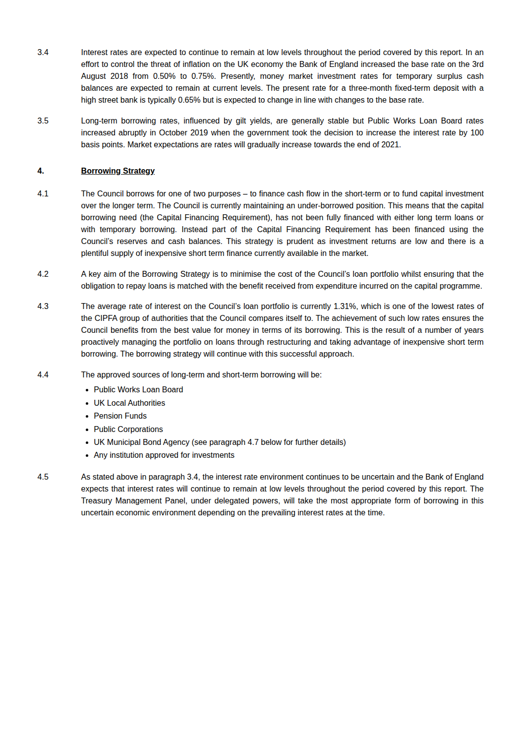3.4
Interest rates are expected to continue to remain at low levels throughout the period covered by this report. In an effort to control the threat of inflation on the UK economy the Bank of England increased the base rate on the 3rd August 2018 from 0.50% to 0.75%. Presently, money market investment rates for temporary surplus cash balances are expected to remain at current levels. The present rate for a three-month fixed-term deposit with a high street bank is typically 0.65% but is expected to change in line with changes to the base rate.
3.5
Long-term borrowing rates, influenced by gilt yields, are generally stable but Public Works Loan Board rates increased abruptly in October 2019 when the government took the decision to increase the interest rate by 100 basis points. Market expectations are rates will gradually increase towards the end of 2021.
4.
Borrowing Strategy
4.1
The Council borrows for one of two purposes – to finance cash flow in the short-term or to fund capital investment over the longer term. The Council is currently maintaining an under-borrowed position. This means that the capital borrowing need (the Capital Financing Requirement), has not been fully financed with either long term loans or with temporary borrowing. Instead part of the Capital Financing Requirement has been financed using the Council’s reserves and cash balances. This strategy is prudent as investment returns are low and there is a plentiful supply of inexpensive short term finance currently available in the market.
4.2
A key aim of the Borrowing Strategy is to minimise the cost of the Council’s loan portfolio whilst ensuring that the obligation to repay loans is matched with the benefit received from expenditure incurred on the capital programme.
4.3
The average rate of interest on the Council’s loan portfolio is currently 1.31%, which is one of the lowest rates of the CIPFA group of authorities that the Council compares itself to. The achievement of such low rates ensures the Council benefits from the best value for money in terms of its borrowing. This is the result of a number of years proactively managing the portfolio on loans through restructuring and taking advantage of inexpensive short term borrowing. The borrowing strategy will continue with this successful approach.
4.4
The approved sources of long-term and short-term borrowing will be:
Public Works Loan Board
UK Local Authorities
Pension Funds
Public Corporations
UK Municipal Bond Agency (see paragraph 4.7 below for further details)
Any institution approved for investments
4.5
As stated above in paragraph 3.4, the interest rate environment continues to be uncertain and the Bank of England expects that interest rates will continue to remain at low levels throughout the period covered by this report. The Treasury Management Panel, under delegated powers, will take the most appropriate form of borrowing in this uncertain economic environment depending on the prevailing interest rates at the time.